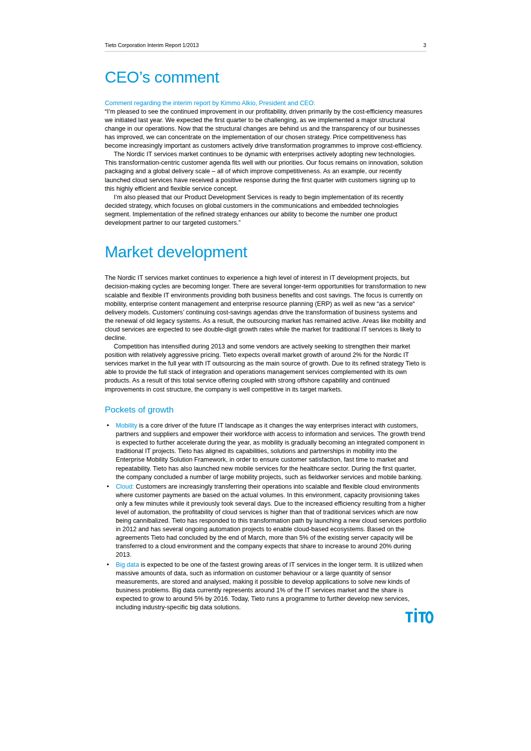Tieto Corporation Interim Report 1/2013 3
CEO’s comment
Comment regarding the interim report by Kimmo Alkio, President and CEO:
“I’m pleased to see the continued improvement in our profitability, driven primarily by the cost-efficiency measures we initiated last year. We expected the first quarter to be challenging, as we implemented a major structural change in our operations. Now that the structural changes are behind us and the transparency of our businesses has improved, we can concentrate on the implementation of our chosen strategy. Price competitiveness has become increasingly important as customers actively drive transformation programmes to improve cost-efficiency.
The Nordic IT services market continues to be dynamic with enterprises actively adopting new technologies. This transformation-centric customer agenda fits well with our priorities. Our focus remains on innovation, solution packaging and a global delivery scale – all of which improve competitiveness. As an example, our recently launched cloud services have received a positive response during the first quarter with customers signing up to this highly efficient and flexible service concept.
I’m also pleased that our Product Development Services is ready to begin implementation of its recently decided strategy, which focuses on global customers in the communications and embedded technologies segment. Implementation of the refined strategy enhances our ability to become the number one product development partner to our targeted customers.”
Market development
The Nordic IT services market continues to experience a high level of interest in IT development projects, but decision-making cycles are becoming longer. There are several longer-term opportunities for transformation to new scalable and flexible IT environments providing both business benefits and cost savings. The focus is currently on mobility, enterprise content management and enterprise resource planning (ERP) as well as new “as a service“ delivery models. Customers’ continuing cost-savings agendas drive the transformation of business systems and the renewal of old legacy systems. As a result, the outsourcing market has remained active. Areas like mobility and cloud services are expected to see double-digit growth rates while the market for traditional IT services is likely to decline.
Competition has intensified during 2013 and some vendors are actively seeking to strengthen their market position with relatively aggressive pricing. Tieto expects overall market growth of around 2% for the Nordic IT services market in the full year with IT outsourcing as the main source of growth. Due to its refined strategy Tieto is able to provide the full stack of integration and operations management services complemented with its own products. As a result of this total service offering coupled with strong offshore capability and continued improvements in cost structure, the company is well competitive in its target markets.
Pockets of growth
Mobility is a core driver of the future IT landscape as it changes the way enterprises interact with customers, partners and suppliers and empower their workforce with access to information and services. The growth trend is expected to further accelerate during the year, as mobility is gradually becoming an integrated component in traditional IT projects. Tieto has aligned its capabilities, solutions and partnerships in mobility into the Enterprise Mobility Solution Framework, in order to ensure customer satisfaction, fast time to market and repeatability. Tieto has also launched new mobile services for the healthcare sector. During the first quarter, the company concluded a number of large mobility projects, such as fieldworker services and mobile banking.
Cloud: Customers are increasingly transferring their operations into scalable and flexible cloud environments where customer payments are based on the actual volumes. In this environment, capacity provisioning takes only a few minutes while it previously took several days. Due to the increased efficiency resulting from a higher level of automation, the profitability of cloud services is higher than that of traditional services which are now being cannibalized. Tieto has responded to this transformation path by launching a new cloud services portfolio in 2012 and has several ongoing automation projects to enable cloud-based ecosystems. Based on the agreements Tieto had concluded by the end of March, more than 5% of the existing server capacity will be transferred to a cloud environment and the company expects that share to increase to around 20% during 2013.
Big data is expected to be one of the fastest growing areas of IT services in the longer term. It is utilized when massive amounts of data, such as information on customer behaviour or a large quantity of sensor measurements, are stored and analysed, making it possible to develop applications to solve new kinds of business problems. Big data currently represents around 1% of the IT services market and the share is expected to grow to around 5% by 2016. Today, Tieto runs a programme to further develop new services, including industry-specific big data solutions.